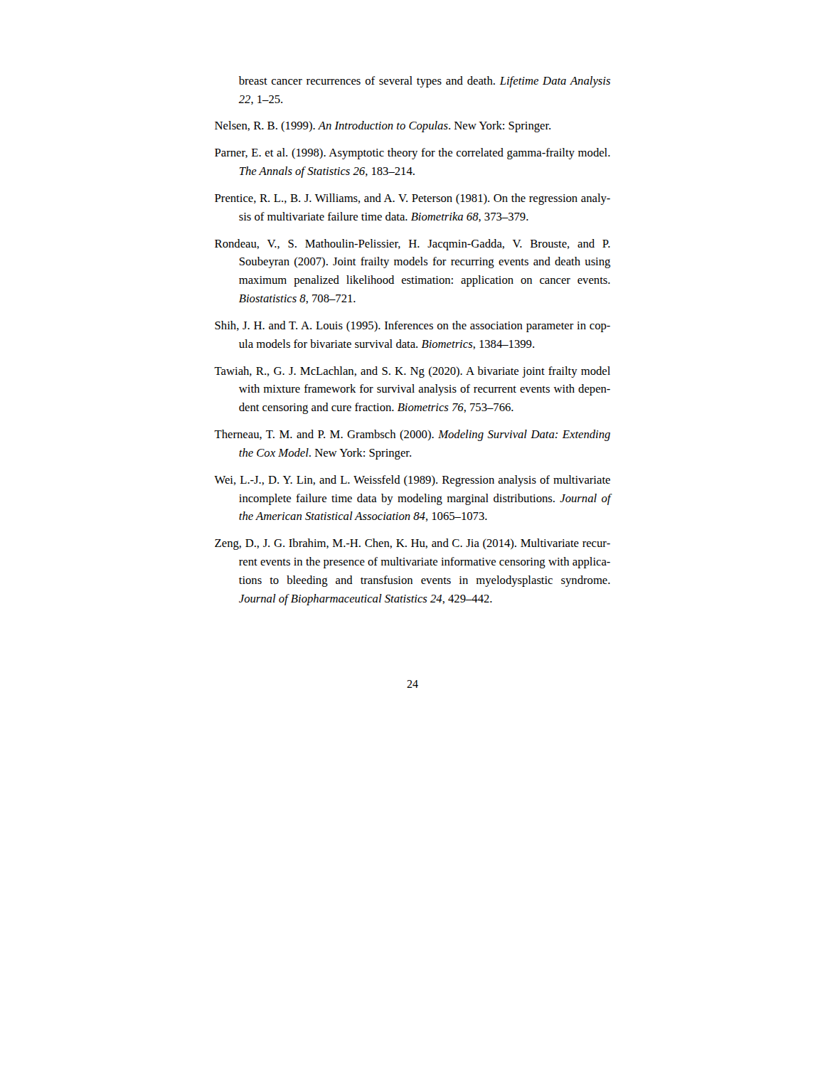breast cancer recurrences of several types and death. Lifetime Data Analysis 22, 1–25.
Nelsen, R. B. (1999). An Introduction to Copulas. New York: Springer.
Parner, E. et al. (1998). Asymptotic theory for the correlated gamma-frailty model. The Annals of Statistics 26, 183–214.
Prentice, R. L., B. J. Williams, and A. V. Peterson (1981). On the regression analysis of multivariate failure time data. Biometrika 68, 373–379.
Rondeau, V., S. Mathoulin-Pelissier, H. Jacqmin-Gadda, V. Brouste, and P. Soubeyran (2007). Joint frailty models for recurring events and death using maximum penalized likelihood estimation: application on cancer events. Biostatistics 8, 708–721.
Shih, J. H. and T. A. Louis (1995). Inferences on the association parameter in copula models for bivariate survival data. Biometrics, 1384–1399.
Tawiah, R., G. J. McLachlan, and S. K. Ng (2020). A bivariate joint frailty model with mixture framework for survival analysis of recurrent events with dependent censoring and cure fraction. Biometrics 76, 753–766.
Therneau, T. M. and P. M. Grambsch (2000). Modeling Survival Data: Extending the Cox Model. New York: Springer.
Wei, L.-J., D. Y. Lin, and L. Weissfeld (1989). Regression analysis of multivariate incomplete failure time data by modeling marginal distributions. Journal of the American Statistical Association 84, 1065–1073.
Zeng, D., J. G. Ibrahim, M.-H. Chen, K. Hu, and C. Jia (2014). Multivariate recurrent events in the presence of multivariate informative censoring with applications to bleeding and transfusion events in myelodysplastic syndrome. Journal of Biopharmaceutical Statistics 24, 429–442.
24